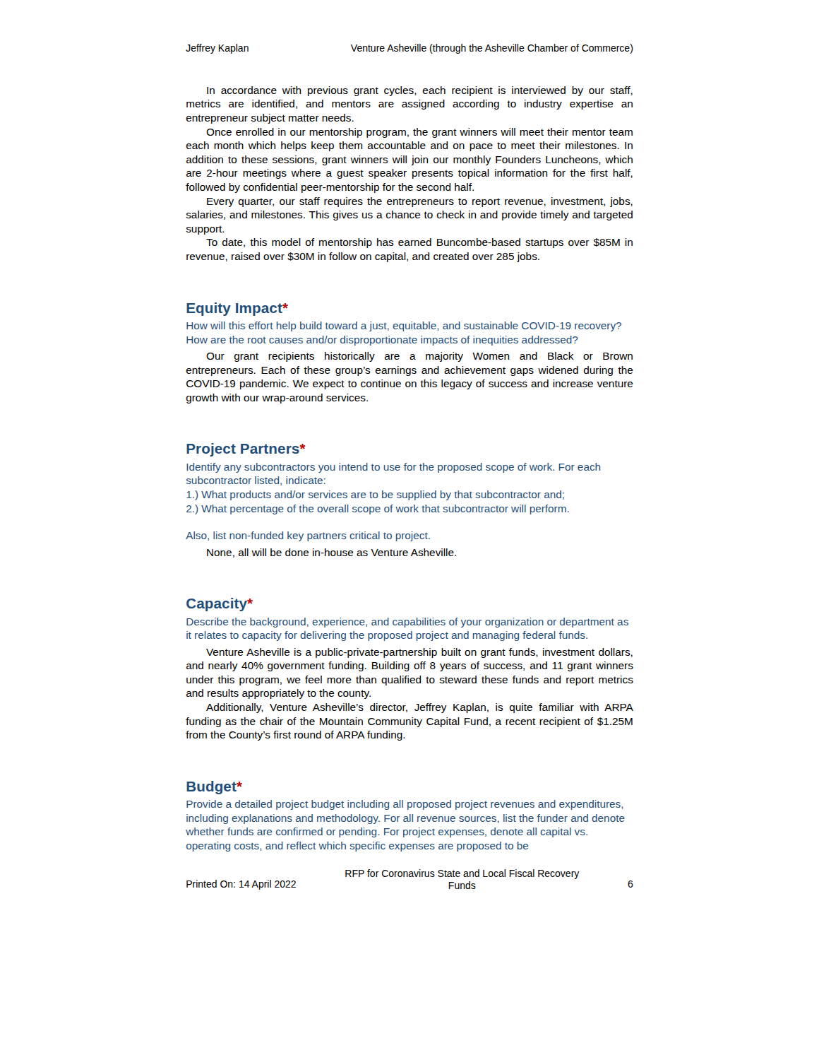Jeffrey Kaplan
Venture Asheville (through the Asheville Chamber of Commerce)
In accordance with previous grant cycles, each recipient is interviewed by our staff, metrics are identified, and mentors are assigned according to industry expertise an entrepreneur subject matter needs.
Once enrolled in our mentorship program, the grant winners will meet their mentor team each month which helps keep them accountable and on pace to meet their milestones. In addition to these sessions, grant winners will join our monthly Founders Luncheons, which are 2-hour meetings where a guest speaker presents topical information for the first half, followed by confidential peer-mentorship for the second half.
Every quarter, our staff requires the entrepreneurs to report revenue, investment, jobs, salaries, and milestones. This gives us a chance to check in and provide timely and targeted support.
To date, this model of mentorship has earned Buncombe-based startups over $85M in revenue, raised over $30M in follow on capital, and created over 285 jobs.
Equity Impact*
How will this effort help build toward a just, equitable, and sustainable COVID-19 recovery? How are the root causes and/or disproportionate impacts of inequities addressed?
Our grant recipients historically are a majority Women and Black or Brown entrepreneurs. Each of these group’s earnings and achievement gaps widened during the COVID-19 pandemic. We expect to continue on this legacy of success and increase venture growth with our wrap-around services.
Project Partners*
Identify any subcontractors you intend to use for the proposed scope of work. For each subcontractor listed, indicate:
1.) What products and/or services are to be supplied by that subcontractor and;
2.) What percentage of the overall scope of work that subcontractor will perform.
Also, list non-funded key partners critical to project.
None, all will be done in-house as Venture Asheville.
Capacity*
Describe the background, experience, and capabilities of your organization or department as it relates to capacity for delivering the proposed project and managing federal funds.
Venture Asheville is a public-private-partnership built on grant funds, investment dollars, and nearly 40% government funding. Building off 8 years of success, and 11 grant winners under this program, we feel more than qualified to steward these funds and report metrics and results appropriately to the county.
Additionally, Venture Asheville’s director, Jeffrey Kaplan, is quite familiar with ARPA funding as the chair of the Mountain Community Capital Fund, a recent recipient of $1.25M from the County’s first round of ARPA funding.
Budget*
Provide a detailed project budget including all proposed project revenues and expenditures, including explanations and methodology. For all revenue sources, list the funder and denote whether funds are confirmed or pending. For project expenses, denote all capital vs. operating costs, and reflect which specific expenses are proposed to be
Printed On: 14 April 2022
RFP for Coronavirus State and Local Fiscal Recovery
Funds
6